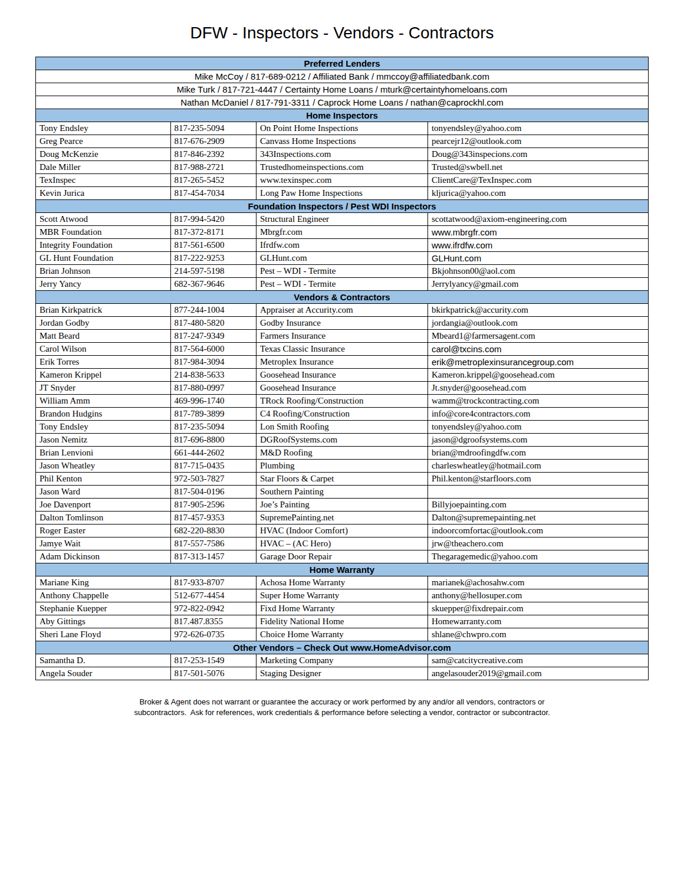DFW - Inspectors - Vendors - Contractors
| Preferred Lenders |
| Mike McCoy / 817-689-0212 / Affiliated Bank / mmccoy@affiliatedbank.com |
| Mike Turk / 817-721-4447 / Certainty Home Loans / mturk@certaintyhomeloans.com |
| Nathan McDaniel / 817-791-3311 / Caprock Home Loans / nathan@caprockhl.com |
| Home Inspectors |
| Tony Endsley | 817-235-5094 | On Point Home Inspections | tonyendsley@yahoo.com |
| Greg Pearce | 817-676-2909 | Canvass Home Inspections | pearcejr12@outlook.com |
| Doug McKenzie | 817-846-2392 | 343Inspections.com | Doug@343inspecions.com |
| Dale Miller | 817-988-2721 | Trustedhomeinspections.com | Trusted@swbell.net |
| TexInspec | 817-265-5452 | www.texinspec.com | ClientCare@TexInspec.com |
| Kevin Jurica | 817-454-7034 | Long Paw Home Inspections | kljurica@yahoo.com |
| Foundation Inspectors / Pest WDI Inspectors |
| Scott Atwood | 817-994-5420 | Structural Engineer | scottatwood@axiom-engineering.com |
| MBR Foundation | 817-372-8171 | Mbrgfr.com | www.mbrgfr.com |
| Integrity Foundation | 817-561-6500 | Ifrdfw.com | www.ifrdfw.com |
| GL Hunt Foundation | 817-222-9253 | GLHunt.com | GLHunt.com |
| Brian Johnson | 214-597-5198 | Pest – WDI - Termite | Bkjohnson00@aol.com |
| Jerry Yancy | 682-367-9646 | Pest – WDI - Termite | Jerrylyancy@gmail.com |
| Vendors & Contractors |
| Brian Kirkpatrick | 877-244-1004 | Appraiser at Accurity.com | bkirkpatrick@accurity.com |
| Jordan Godby | 817-480-5820 | Godby Insurance | jordangia@outlook.com |
| Matt Beard | 817-247-9349 | Farmers Insurance | Mbeard1@farmersagent.com |
| Carol Wilson | 817-564-6000 | Texas Classic Insurance | carol@txcins.com |
| Erik Torres | 817-984-3094 | Metroplex Insurance | erik@metroplexinsurancegroup.com |
| Kameron Krippel | 214-838-5633 | Goosehead Insurance | Kameron.krippel@goosehead.com |
| JT Snyder | 817-880-0997 | Goosehead Insurance | Jt.snyder@goosehead.com |
| William Amm | 469-996-1740 | TRock Roofing/Construction | wamm@trockcontracting.com |
| Brandon Hudgins | 817-789-3899 | C4 Roofing/Construction | info@core4contractors.com |
| Tony Endsley | 817-235-5094 | Lon Smith Roofing | tonyendsley@yahoo.com |
| Jason Nemitz | 817-696-8800 | DGRoofSystems.com | jason@dgroofsystems.com |
| Brian Lenvioni | 661-444-2602 | M&D Roofing | brian@mdroofingdfw.com |
| Jason Wheatley | 817-715-0435 | Plumbing | charleswheatley@hotmail.com |
| Phil Kenton | 972-503-7827 | Star Floors & Carpet | Phil.kenton@starfloors.com |
| Jason Ward | 817-504-0196 | Southern Painting | |
| Joe Davenport | 817-905-2596 | Joe’s Painting | Billyjoepainting.com |
| Dalton Tomlinson | 817-457-9353 | SupremePainting.net | Dalton@supremepainting.net |
| Roger Easter | 682-220-8830 | HVAC (Indoor Comfort) | indoorcomfortac@outlook.com |
| Jamye Wait | 817-557-7586 | HVAC – (AC Hero) | jrw@theachero.com |
| Adam Dickinson | 817-313-1457 | Garage Door Repair | Thegaragemedic@yahoo.com |
| Home Warranty |
| Mariane King | 817-933-8707 | Achosa Home Warranty | marianek@achosahw.com |
| Anthony Chappelle | 512-677-4454 | Super Home Warranty | anthony@hellosuper.com |
| Stephanie Kuepper | 972-822-0942 | Fixd Home Warranty | skuepper@fixdrepair.com |
| Aby Gittings | 817.487.8355 | Fidelity National Home | Homewarranty.com |
| Sheri Lane Floyd | 972-626-0735 | Choice Home Warranty | shlane@chwpro.com |
| Other Vendors – Check Out www.HomeAdvisor.com |
| Samantha D. | 817-253-1549 | Marketing Company | sam@catcitycreative.com |
| Angela Souder | 817-501-5076 | Staging Designer | angelasouder2019@gmail.com |
Broker & Agent does not warrant or guarantee the accuracy or work performed by any and/or all vendors, contractors or
subcontractors. Ask for references, work credentials & performance before selecting a vendor, contractor or subcontractor.